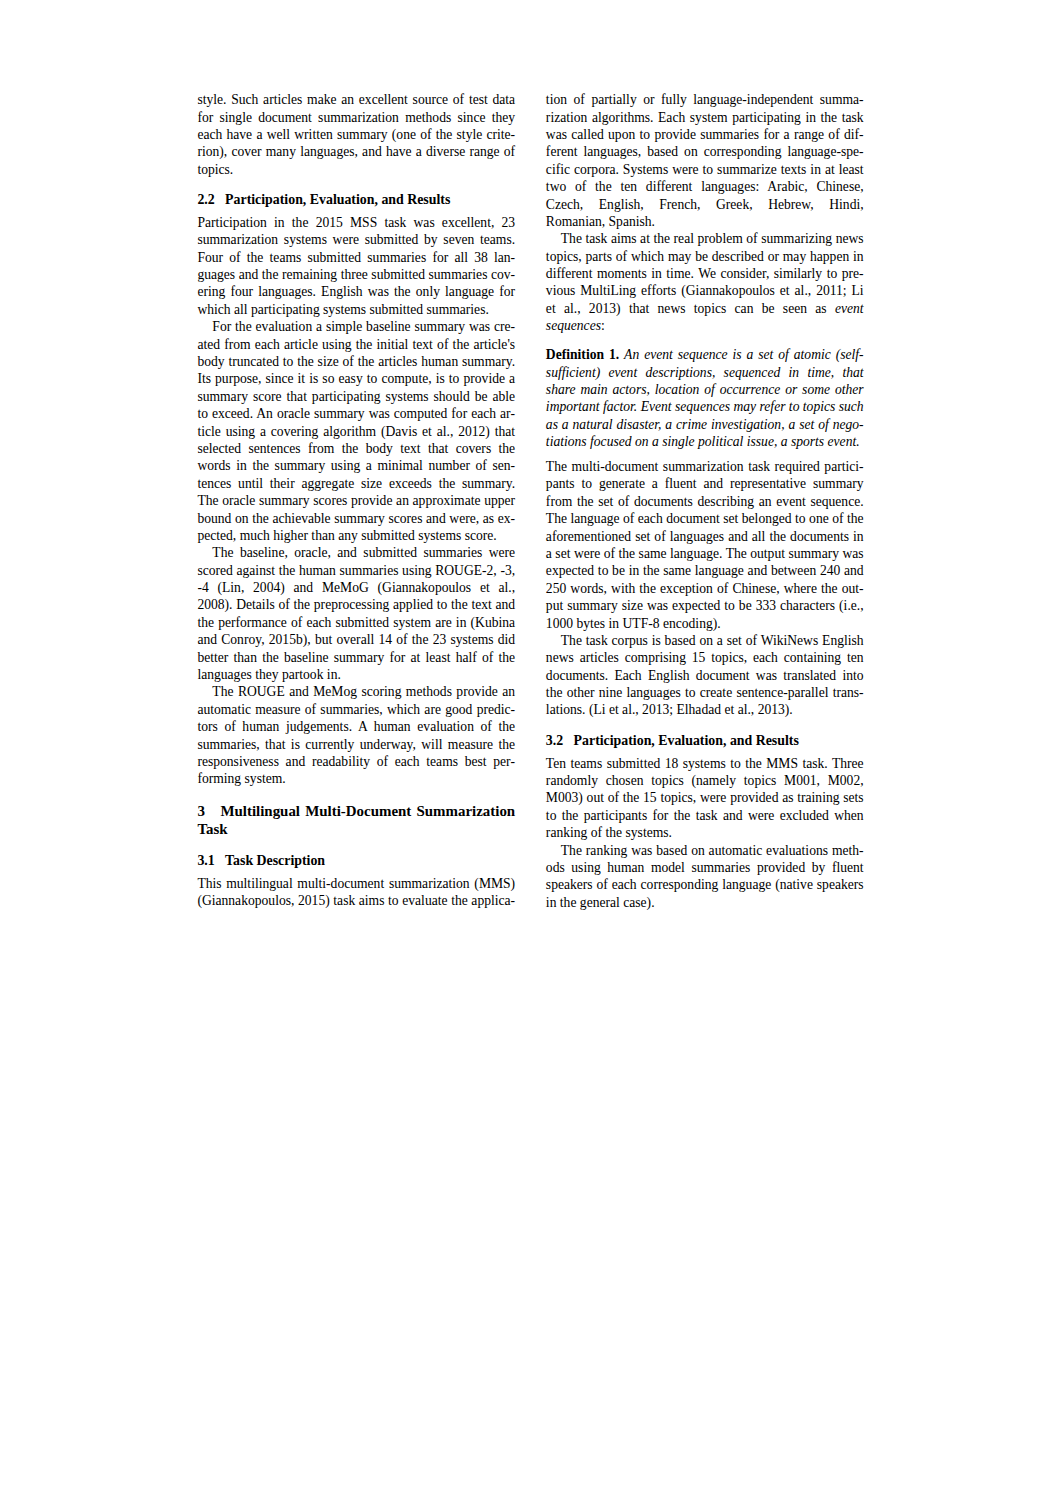style. Such articles make an excellent source of test data for single document summarization methods since they each have a well written summary (one of the style criterion), cover many languages, and have a diverse range of topics.
2.2 Participation, Evaluation, and Results
Participation in the 2015 MSS task was excellent, 23 summarization systems were submitted by seven teams. Four of the teams submitted summaries for all 38 languages and the remaining three submitted summaries covering four languages. English was the only language for which all participating systems submitted summaries.
For the evaluation a simple baseline summary was created from each article using the initial text of the article's body truncated to the size of the articles human summary. Its purpose, since it is so easy to compute, is to provide a summary score that participating systems should be able to exceed. An oracle summary was computed for each article using a covering algorithm (Davis et al., 2012) that selected sentences from the body text that covers the words in the summary using a minimal number of sentences until their aggregate size exceeds the summary. The oracle summary scores provide an approximate upper bound on the achievable summary scores and were, as expected, much higher than any submitted systems score.
The baseline, oracle, and submitted summaries were scored against the human summaries using ROUGE-2, -3, -4 (Lin, 2004) and MeMoG (Giannakopoulos et al., 2008). Details of the preprocessing applied to the text and the performance of each submitted system are in (Kubina and Conroy, 2015b), but overall 14 of the 23 systems did better than the baseline summary for at least half of the languages they partook in.
The ROUGE and MeMog scoring methods provide an automatic measure of summaries, which are good predictors of human judgements. A human evaluation of the summaries, that is currently underway, will measure the responsiveness and readability of each teams best performing system.
3 Multilingual Multi-Document Summarization Task
3.1 Task Description
This multilingual multi-document summarization (MMS) (Giannakopoulos, 2015) task aims to evaluate the application of partially or fully language-independent summarization algorithms. Each system participating in the task was called upon to provide summaries for a range of different languages, based on corresponding language-specific corpora. Systems were to summarize texts in at least two of the ten different languages: Arabic, Chinese, Czech, English, French, Greek, Hebrew, Hindi, Romanian, Spanish.
The task aims at the real problem of summarizing news topics, parts of which may be described or may happen in different moments in time. We consider, similarly to previous MultiLing efforts (Giannakopoulos et al., 2011; Li et al., 2013) that news topics can be seen as event sequences:
Definition 1. An event sequence is a set of atomic (self-sufficient) event descriptions, sequenced in time, that share main actors, location of occurrence or some other important factor. Event sequences may refer to topics such as a natural disaster, a crime investigation, a set of negotiations focused on a single political issue, a sports event.
The multi-document summarization task required participants to generate a fluent and representative summary from the set of documents describing an event sequence. The language of each document set belonged to one of the aforementioned set of languages and all the documents in a set were of the same language. The output summary was expected to be in the same language and between 240 and 250 words, with the exception of Chinese, where the output summary size was expected to be 333 characters (i.e., 1000 bytes in UTF-8 encoding).
The task corpus is based on a set of WikiNews English news articles comprising 15 topics, each containing ten documents. Each English document was translated into the other nine languages to create sentence-parallel translations. (Li et al., 2013; Elhadad et al., 2013).
3.2 Participation, Evaluation, and Results
Ten teams submitted 18 systems to the MMS task. Three randomly chosen topics (namely topics M001, M002, M003) out of the 15 topics, were provided as training sets to the participants for the task and were excluded when ranking of the systems.
The ranking was based on automatic evaluations methods using human model summaries provided by fluent speakers of each corresponding language (native speakers in the general case).